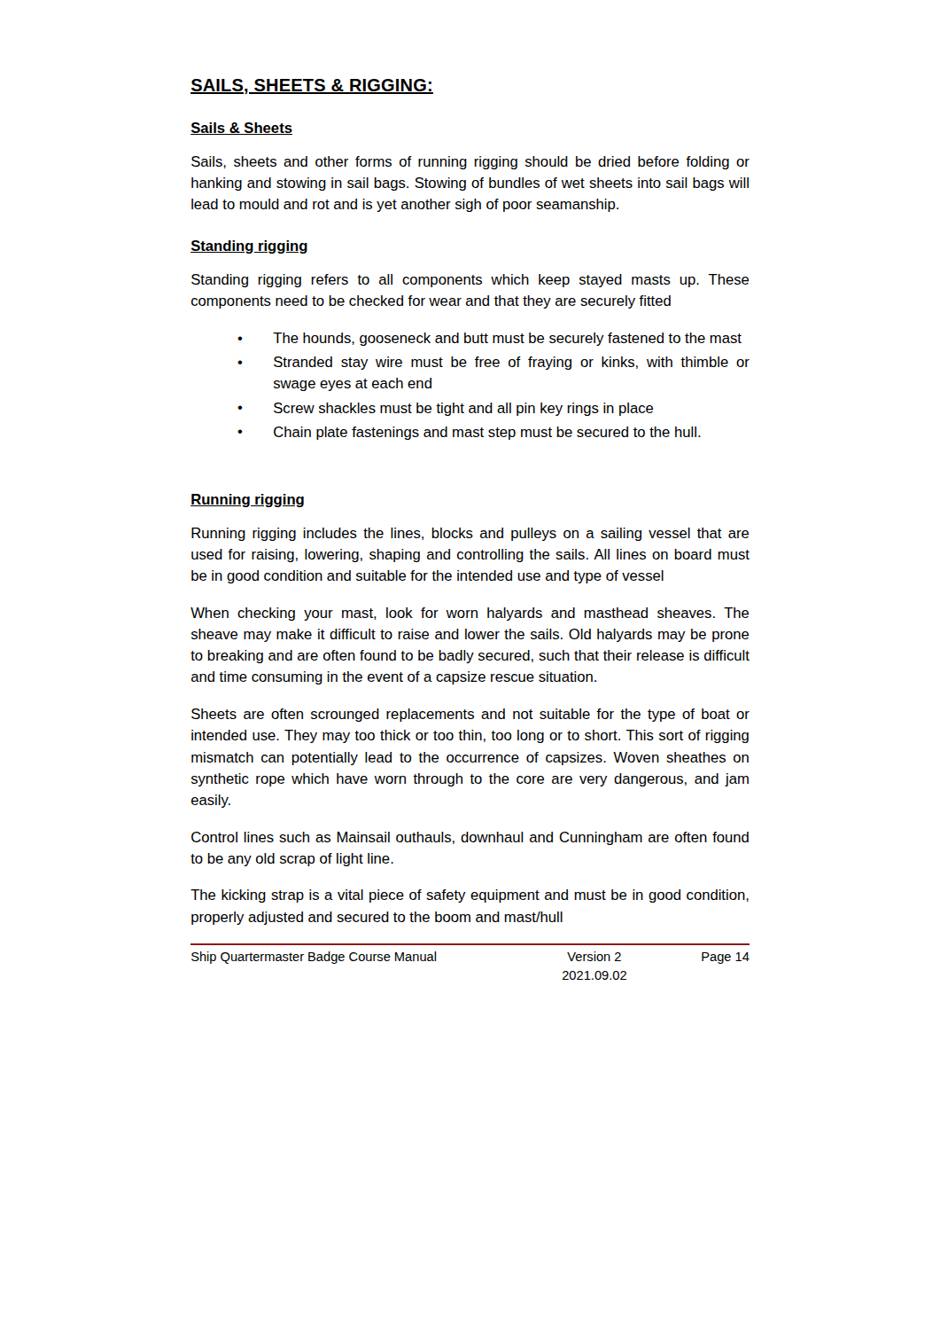SAILS, SHEETS & RIGGING:
Sails & Sheets
Sails, sheets and other forms of running rigging should be dried before folding or hanking and stowing in sail bags. Stowing of bundles of wet sheets into sail bags will lead to mould and rot and is yet another sigh of poor seamanship.
Standing rigging
Standing rigging refers to all components which keep stayed masts up. These components need to be checked for wear and that they are securely fitted
The hounds, gooseneck and butt must be securely fastened to the mast
Stranded stay wire must be free of fraying or kinks, with thimble or swage eyes at each end
Screw shackles must be tight and all pin key rings in place
Chain plate fastenings and mast step must be secured to the hull.
Running rigging
Running rigging includes the lines, blocks and pulleys on a sailing vessel that are used for raising, lowering, shaping and controlling the sails. All lines on board must be in good condition and suitable for the intended use and type of vessel
When checking your mast, look for worn halyards and masthead sheaves. The sheave may make it difficult to raise and lower the sails. Old halyards may be prone to breaking and are often found to be badly secured, such that their release is difficult and time consuming in the event of a capsize rescue situation.
Sheets are often scrounged replacements and not suitable for the type of boat or intended use. They may too thick or too thin, too long or to short. This sort of rigging mismatch can potentially lead to the occurrence of capsizes. Woven sheathes on synthetic rope which have worn through to the core are very dangerous, and jam easily.
Control lines such as Mainsail outhauls, downhaul and Cunningham are often found to be any old scrap of light line.
The kicking strap is a vital piece of safety equipment and must be in good condition, properly adjusted and secured to the boom and mast/hull
Ship Quartermaster Badge Course Manual
Version 2 2021.09.02
Page 14